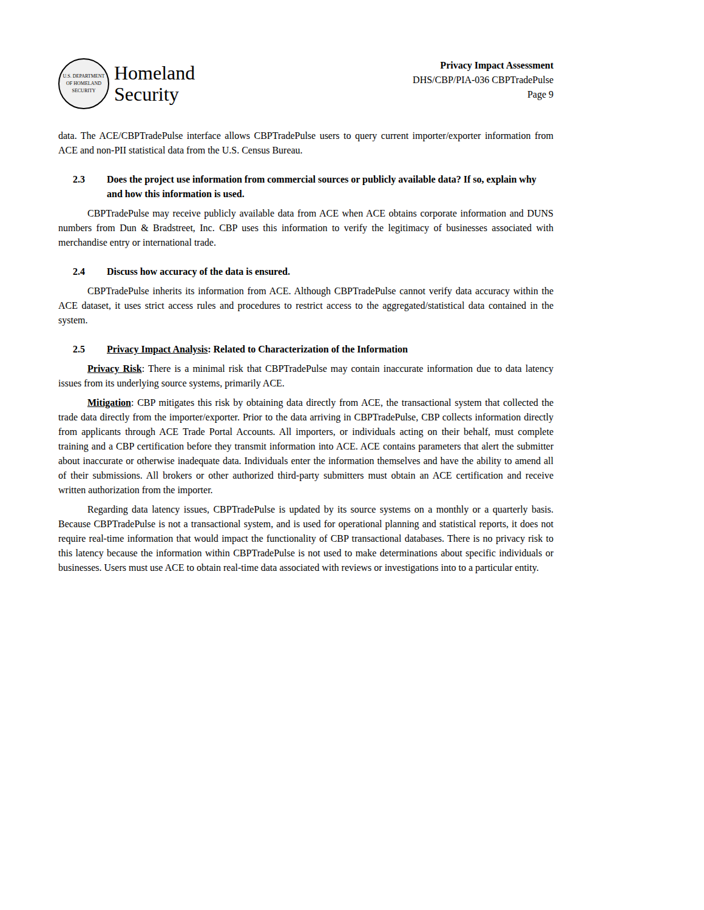U.S. DEPARTMENT OF HOMELAND SECURITY
Homeland
Security
Privacy Impact Assessment
DHS/CBP/PIA-036 CBPTradePulse
Page 9
data. The ACE/CBPTradePulse interface allows CBPTradePulse users to query current importer/exporter information from ACE and non-PII statistical data from the U.S. Census Bureau.
2.3 Does the project use information from commercial sources or publicly available data? If so, explain why and how this information is used.
CBPTradePulse may receive publicly available data from ACE when ACE obtains corporate information and DUNS numbers from Dun & Bradstreet, Inc. CBP uses this information to verify the legitimacy of businesses associated with merchandise entry or international trade.
2.4 Discuss how accuracy of the data is ensured.
CBPTradePulse inherits its information from ACE. Although CBPTradePulse cannot verify data accuracy within the ACE dataset, it uses strict access rules and procedures to restrict access to the aggregated/statistical data contained in the system.
2.5 Privacy Impact Analysis: Related to Characterization of the Information
Privacy Risk: There is a minimal risk that CBPTradePulse may contain inaccurate information due to data latency issues from its underlying source systems, primarily ACE.
Mitigation: CBP mitigates this risk by obtaining data directly from ACE, the transactional system that collected the trade data directly from the importer/exporter. Prior to the data arriving in CBPTradePulse, CBP collects information directly from applicants through ACE Trade Portal Accounts. All importers, or individuals acting on their behalf, must complete training and a CBP certification before they transmit information into ACE. ACE contains parameters that alert the submitter about inaccurate or otherwise inadequate data. Individuals enter the information themselves and have the ability to amend all of their submissions. All brokers or other authorized third-party submitters must obtain an ACE certification and receive written authorization from the importer.
Regarding data latency issues, CBPTradePulse is updated by its source systems on a monthly or a quarterly basis. Because CBPTradePulse is not a transactional system, and is used for operational planning and statistical reports, it does not require real-time information that would impact the functionality of CBP transactional databases. There is no privacy risk to this latency because the information within CBPTradePulse is not used to make determinations about specific individuals or businesses. Users must use ACE to obtain real-time data associated with reviews or investigations into to a particular entity.